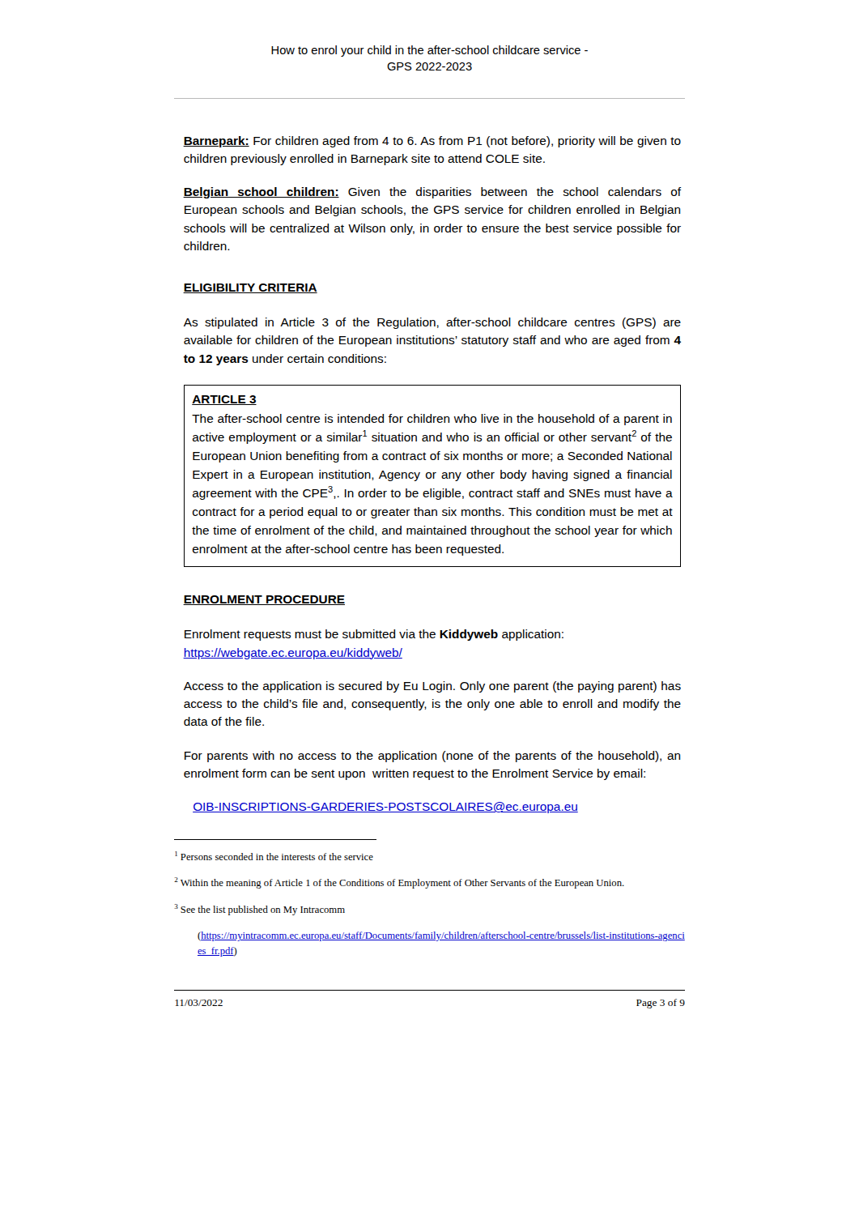How to enrol your child in the after-school childcare service -
GPS 2022-2023
Barnepark: For children aged from 4 to 6. As from P1 (not before), priority will be given to children previously enrolled in Barnepark site to attend COLE site.
Belgian school children: Given the disparities between the school calendars of European schools and Belgian schools, the GPS service for children enrolled in Belgian schools will be centralized at Wilson only, in order to ensure the best service possible for children.
ELIGIBILITY CRITERIA
As stipulated in Article 3 of the Regulation, after-school childcare centres (GPS) are available for children of the European institutions’ statutory staff and who are aged from 4 to 12 years under certain conditions:
ARTICLE 3
The after-school centre is intended for children who live in the household of a parent in active employment or a similar1 situation and who is an official or other servant2 of the European Union benefiting from a contract of six months or more; a Seconded National Expert in a European institution, Agency or any other body having signed a financial agreement with the CPE3,. In order to be eligible, contract staff and SNEs must have a contract for a period equal to or greater than six months. This condition must be met at the time of enrolment of the child, and maintained throughout the school year for which enrolment at the after-school centre has been requested.
ENROLMENT PROCEDURE
Enrolment requests must be submitted via the Kiddyweb application:
https://webgate.ec.europa.eu/kiddyweb/
Access to the application is secured by Eu Login. Only one parent (the paying parent) has access to the child’s file and, consequently, is the only one able to enroll and modify the data of the file.
For parents with no access to the application (none of the parents of the household), an enrolment form can be sent upon written request to the Enrolment Service by email:
OIB-INSCRIPTIONS-GARDERIES-POSTSCOLAIRES@ec.europa.eu
1 Persons seconded in the interests of the service
2 Within the meaning of Article 1 of the Conditions of Employment of Other Servants of the European Union.
3 See the list published on My Intracomm
(https://myintracomm.ec.europa.eu/staff/Documents/family/children/afterschool-centre/brussels/list-institutions-agencies_fr.pdf)
11/03/2022 Page 3 of 9